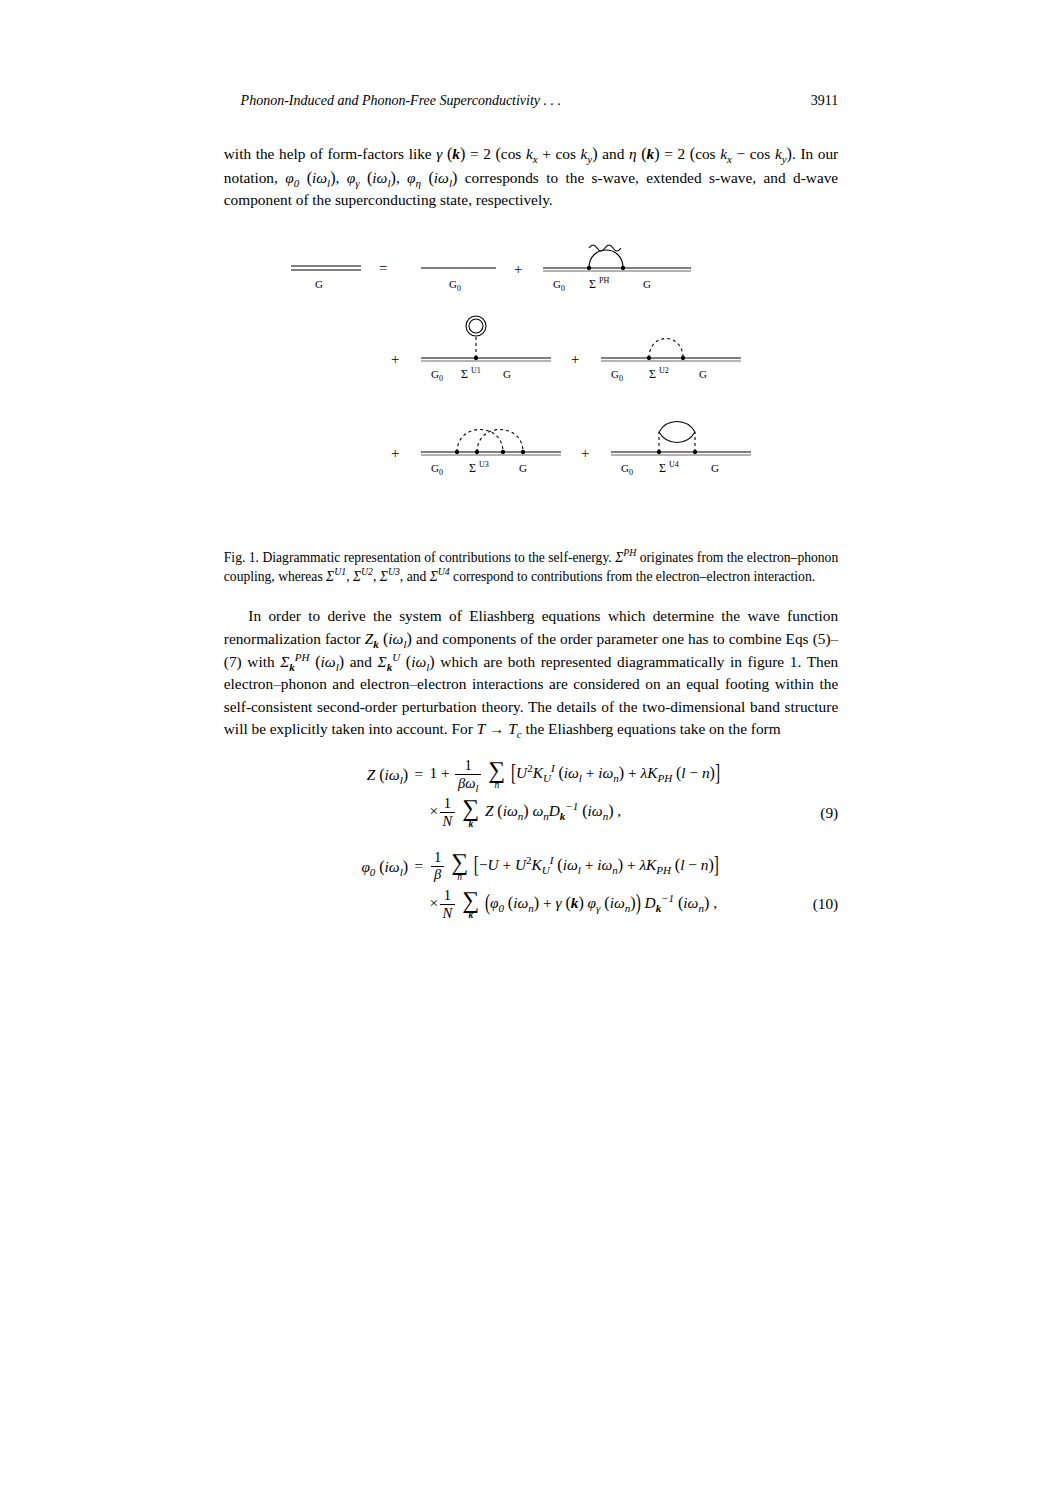Phonon-Induced and Phonon-Free Superconductivity . . . 3911
with the help of form-factors like γ (k) = 2 (cos kx + cos ky) and η (k) = 2 (cos kx − cos ky). In our notation, φ0 (iωl), φγ (iωl), φη (iωl) corresponds to the s-wave, extended s-wave, and d-wave component of the superconducting state, respectively.
= + G G 0 G 0 Σ PH G + G 0 Σ U1 G + G 0 Σ U2 G + G 0 Σ U3 G + G 0 Σ U4 G
Fig. 1. Diagrammatic representation of contributions to the self-energy. ΣPH originates from the electron–phonon coupling, whereas ΣU1, ΣU2, ΣU3, and ΣU4 correspond to contributions from the electron–electron interaction.
In order to derive the system of Eliashberg equations which determine the wave function renormalization factor Zk (iωl) and components of the order parameter one has to combine Eqs (5)–(7) with ΣkPH (iωl) and ΣkU (iωl) which are both represented diagrammatically in figure 1. Then electron–phonon and electron–electron interactions are considered on an equal footing within the self-consistent second-order perturbation theory. The details of the two-dimensional band structure will be explicitly taken into account. For T → Tc the Eliashberg equations take on the form
| Z ( iω l ) | = | 1 + 1 βω l ∑ n [ U 2 K U I ( iω l + iω n ) + λK PH ( l − n ) ] | |
| | | × 1 N ∑ k Z ( iω n ) ω n D k −1 ( iω n ) , | (9) |
| φ 0 ( iω l ) | = | 1 β ∑ n [ − U + U 2 K U I ( iω l + iω n ) + λK PH ( l − n ) ] | |
| | | × 1 N ∑ k ( φ 0 ( iω n ) + γ ( k ) φ γ ( iω n ) ) D k −1 ( iω n ) , | (10) |